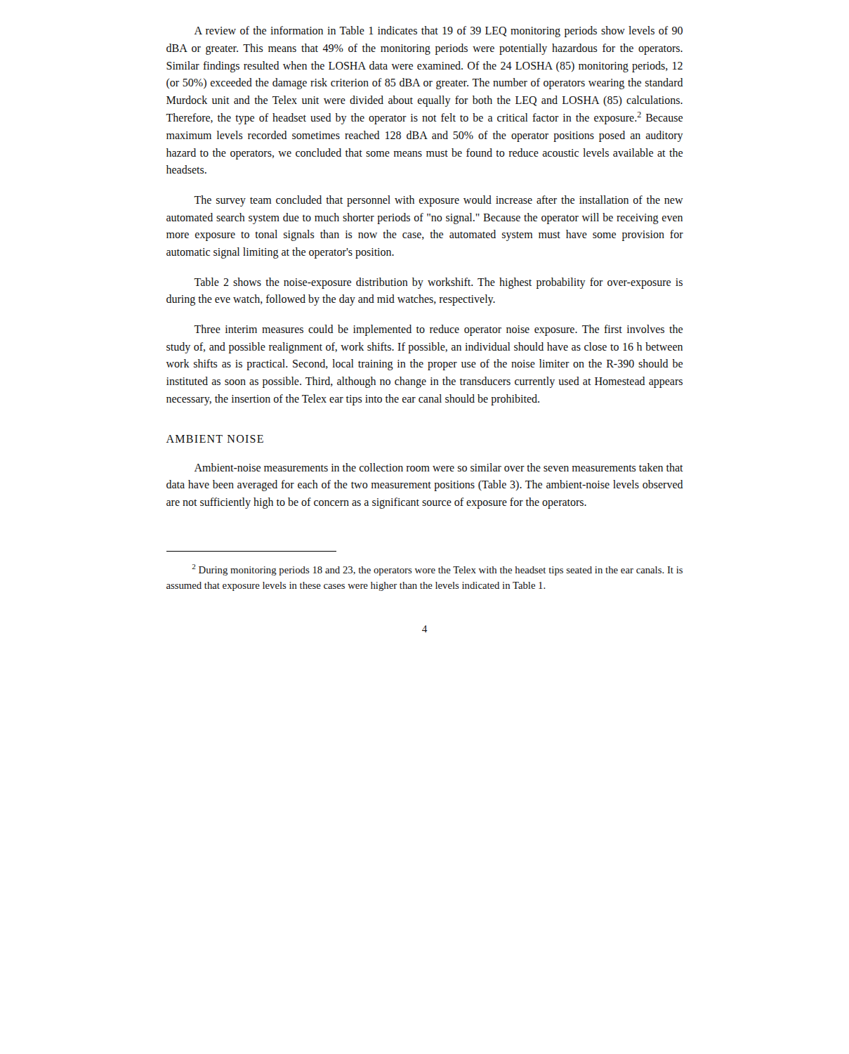A review of the information in Table 1 indicates that 19 of 39 LEQ monitoring periods show levels of 90 dBA or greater. This means that 49% of the monitoring periods were potentially hazardous for the operators. Similar findings resulted when the LOSHA data were examined. Of the 24 LOSHA (85) monitoring periods, 12 (or 50%) exceeded the damage risk criterion of 85 dBA or greater. The number of operators wearing the standard Murdock unit and the Telex unit were divided about equally for both the LEQ and LOSHA (85) calculations. Therefore, the type of headset used by the operator is not felt to be a critical factor in the exposure.2 Because maximum levels recorded sometimes reached 128 dBA and 50% of the operator positions posed an auditory hazard to the operators, we concluded that some means must be found to reduce acoustic levels available at the headsets.
The survey team concluded that personnel with exposure would increase after the installation of the new automated search system due to much shorter periods of "no signal." Because the operator will be receiving even more exposure to tonal signals than is now the case, the automated system must have some provision for automatic signal limiting at the operator's position.
Table 2 shows the noise-exposure distribution by workshift. The highest probability for over-exposure is during the eve watch, followed by the day and mid watches, respectively.
Three interim measures could be implemented to reduce operator noise exposure. The first involves the study of, and possible realignment of, work shifts. If possible, an individual should have as close to 16 h between work shifts as is practical. Second, local training in the proper use of the noise limiter on the R-390 should be instituted as soon as possible. Third, although no change in the transducers currently used at Homestead appears necessary, the insertion of the Telex ear tips into the ear canal should be prohibited.
Ambient Noise
Ambient-noise measurements in the collection room were so similar over the seven measurements taken that data have been averaged for each of the two measurement positions (Table 3). The ambient-noise levels observed are not sufficiently high to be of concern as a significant source of exposure for the operators.
2 During monitoring periods 18 and 23, the operators wore the Telex with the headset tips seated in the ear canals. It is assumed that exposure levels in these cases were higher than the levels indicated in Table 1.
4